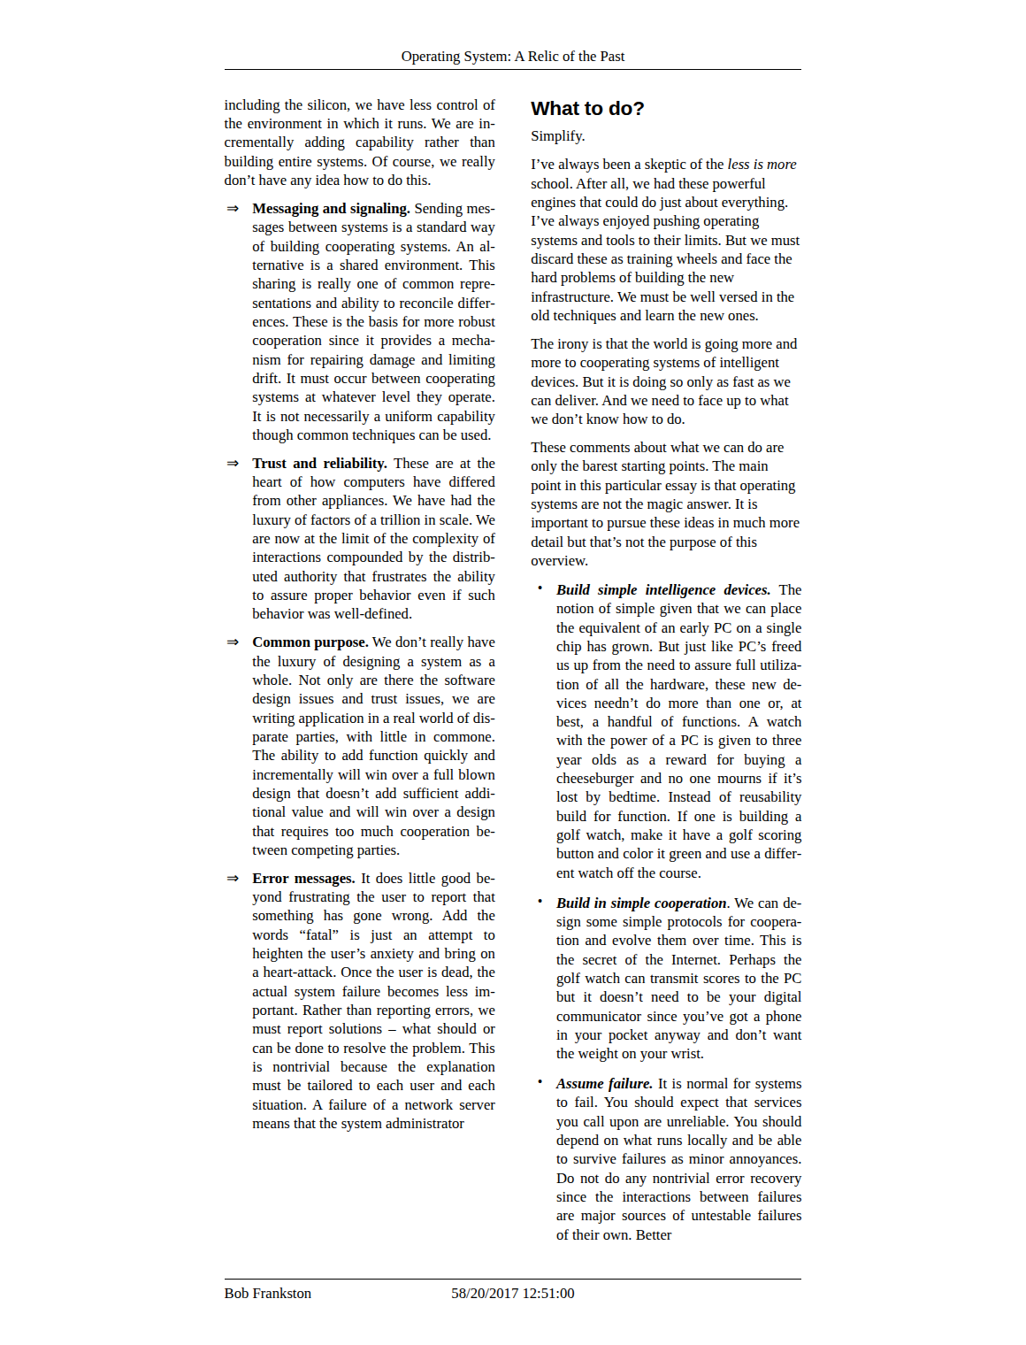Operating System: A Relic of the Past
including the silicon, we have less control of the environment in which it runs. We are incrementally adding capability rather than building entire systems. Of course, we really don’t have any idea how to do this.
Messaging and signaling. Sending messages between systems is a standard way of building cooperating systems. An alternative is a shared environment. This sharing is really one of common representations and ability to reconcile differences. These is the basis for more robust cooperation since it provides a mechanism for repairing damage and limiting drift. It must occur between cooperating systems at whatever level they operate. It is not necessarily a uniform capability though common techniques can be used.
Trust and reliability. These are at the heart of how computers have differed from other appliances. We have had the luxury of factors of a trillion in scale. We are now at the limit of the complexity of interactions compounded by the distributed authority that frustrates the ability to assure proper behavior even if such behavior was well-defined.
Common purpose. We don’t really have the luxury of designing a system as a whole. Not only are there the software design issues and trust issues, we are writing application in a real world of disparate parties, with little in commone. The ability to add function quickly and incrementally will win over a full blown design that doesn’t add sufficient additional value and will win over a design that requires too much cooperation between competing parties.
Error messages. It does little good beyond frustrating the user to report that something has gone wrong. Add the words “fatal” is just an attempt to heighten the user’s anxiety and bring on a heart-attack. Once the user is dead, the actual system failure becomes less important. Rather than reporting errors, we must report solutions – what should or can be done to resolve the problem. This is nontrivial because the explanation must be tailored to each user and each situation. A failure of a network server means that the system administrator
What to do?
Simplify.
I’ve always been a skeptic of the less is more school. After all, we had these powerful engines that could do just about everything. I’ve always enjoyed pushing operating systems and tools to their limits. But we must discard these as training wheels and face the hard problems of building the new infrastructure. We must be well versed in the old techniques and learn the new ones.
The irony is that the world is going more and more to cooperating systems of intelligent devices. But it is doing so only as fast as we can deliver. And we need to face up to what we don’t know how to do.
These comments about what we can do are only the barest starting points. The main point in this particular essay is that operating systems are not the magic answer. It is important to pursue these ideas in much more detail but that’s not the purpose of this overview.
Build simple intelligence devices. The notion of simple given that we can place the equivalent of an early PC on a single chip has grown. But just like PC’s freed us up from the need to assure full utilization of all the hardware, these new devices needn’t do more than one or, at best, a handful of functions. A watch with the power of a PC is given to three year olds as a reward for buying a cheeseburger and no one mourns if it’s lost by bedtime. Instead of reusability build for function. If one is building a golf watch, make it have a golf scoring button and color it green and use a different watch off the course.
Build in simple cooperation. We can design some simple protocols for cooperation and evolve them over time. This is the secret of the Internet. Perhaps the golf watch can transmit scores to the PC but it doesn’t need to be your digital communicator since you’ve got a phone in your pocket anyway and don’t want the weight on your wrist.
Assume failure. It is normal for systems to fail. You should expect that services you call upon are unreliable. You should depend on what runs locally and be able to survive failures as minor annoyances. Do not do any nontrivial error recovery since the interactions between failures are major sources of untestable failures of their own. Better
Bob Frankston
58/20/2017 12:51:00